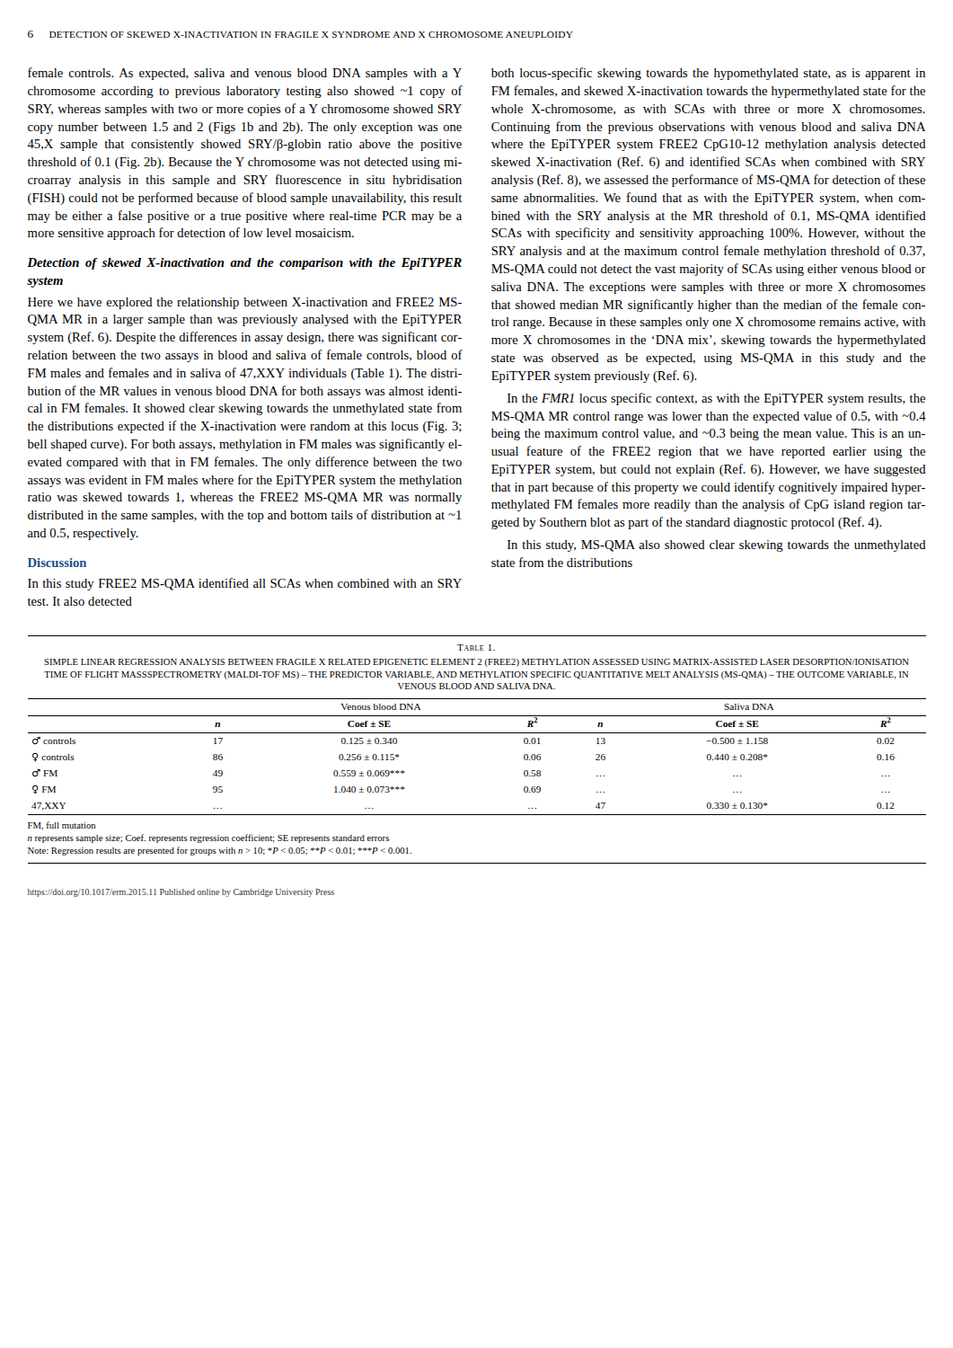6 Detection of skewed X-inactivation in fragile X syndrome and X chromosome aneuploidy
female controls. As expected, saliva and venous blood DNA samples with a Y chromosome according to previous laboratory testing also showed ~1 copy of SRY, whereas samples with two or more copies of a Y chromosome showed SRY copy number between 1.5 and 2 (Figs 1b and 2b). The only exception was one 45,X sample that consistently showed SRY/β-globin ratio above the positive threshold of 0.1 (Fig. 2b). Because the Y chromosome was not detected using microarray analysis in this sample and SRY fluorescence in situ hybridisation (FISH) could not be performed because of blood sample unavailability, this result may be either a false positive or a true positive where real-time PCR may be a more sensitive approach for detection of low level mosaicism.
Detection of skewed X-inactivation and the comparison with the EpiTYPER system
Here we have explored the relationship between X-inactivation and FREE2 MS-QMA MR in a larger sample than was previously analysed with the EpiTYPER system (Ref. 6). Despite the differences in assay design, there was significant correlation between the two assays in blood and saliva of female controls, blood of FM males and females and in saliva of 47,XXY individuals (Table 1). The distribution of the MR values in venous blood DNA for both assays was almost identical in FM females. It showed clear skewing towards the unmethylated state from the distributions expected if the X-inactivation were random at this locus (Fig. 3; bell shaped curve). For both assays, methylation in FM males was significantly elevated compared with that in FM females. The only difference between the two assays was evident in FM males where for the EpiTYPER system the methylation ratio was skewed towards 1, whereas the FREE2 MS-QMA MR was normally distributed in the same samples, with the top and bottom tails of distribution at ~1 and 0.5, respectively.
Discussion
In this study FREE2 MS-QMA identified all SCAs when combined with an SRY test. It also detected
both locus-specific skewing towards the hypomethylated state, as is apparent in FM females, and skewed X-inactivation towards the hypermethylated state for the whole X-chromosome, as with SCAs with three or more X chromosomes. Continuing from the previous observations with venous blood and saliva DNA where the EpiTYPER system FREE2 CpG10-12 methylation analysis detected skewed X-inactivation (Ref. 6) and identified SCAs when combined with SRY analysis (Ref. 8), we assessed the performance of MS-QMA for detection of these same abnormalities. We found that as with the EpiTYPER system, when combined with the SRY analysis at the MR threshold of 0.1, MS-QMA identified SCAs with specificity and sensitivity approaching 100%. However, without the SRY analysis and at the maximum control female methylation threshold of 0.37, MS-QMA could not detect the vast majority of SCAs using either venous blood or saliva DNA. The exceptions were samples with three or more X chromosomes that showed median MR significantly higher than the median of the female control range. Because in these samples only one X chromosome remains active, with more X chromosomes in the ‘DNA mix’, skewing towards the hypermethylated state was observed as be expected, using MS-QMA in this study and the EpiTYPER system previously (Ref. 6).
In the FMR1 locus specific context, as with the EpiTYPER system results, the MS-QMA MR control range was lower than the expected value of 0.5, with ~0.4 being the maximum control value, and ~0.3 being the mean value. This is an unusual feature of the FREE2 region that we have reported earlier using the EpiTYPER system, but could not explain (Ref. 6). However, we have suggested that in part because of this property we could identify cognitively impaired hypermethylated FM females more readily than the analysis of CpG island region targeted by Southern blot as part of the standard diagnostic protocol (Ref. 4).
In this study, MS-QMA also showed clear skewing towards the unmethylated state from the distributions
Table 1.
Simple linear regression analysis between fragile X related epigenetic element 2 (FREE2) methylation assessed using matrix-assisted laser desorption/ionisation time of flight massspectrometry (MALDI-TOF MS) – the predictor variable, and methylation specific quantitative melt analysis (MS-QMA) – the outcome variable, in venous blood and saliva DNA.
| | Venous blood DNA | Saliva DNA |
| --- | --- | --- |
| | n | Coef ± SE | R 2 | n | Coef ± SE | R 2 |
| ♂ controls | 17 | 0.125 ± 0.340 | 0.01 | 13 | −0.500 ± 1.158 | 0.02 |
| ♀ controls | 86 | 0.256 ± 0.115* | 0.06 | 26 | 0.440 ± 0.208* | 0.16 |
| ♂ FM | 49 | 0.559 ± 0.069*** | 0.58 | … | … | … |
| ♀ FM | 95 | 1.040 ± 0.073*** | 0.69 | … | … | … |
| 47,XXY | … | … | … | 47 | 0.330 ± 0.130* | 0.12 |
FM, full mutation
n represents sample size; Coef. represents regression coefficient; SE represents standard errors
Note: Regression results are presented for groups with n > 10; *P < 0.05; **P < 0.01; ***P < 0.001.
https://doi.org/10.1017/erm.2015.11 Published online by Cambridge University Press